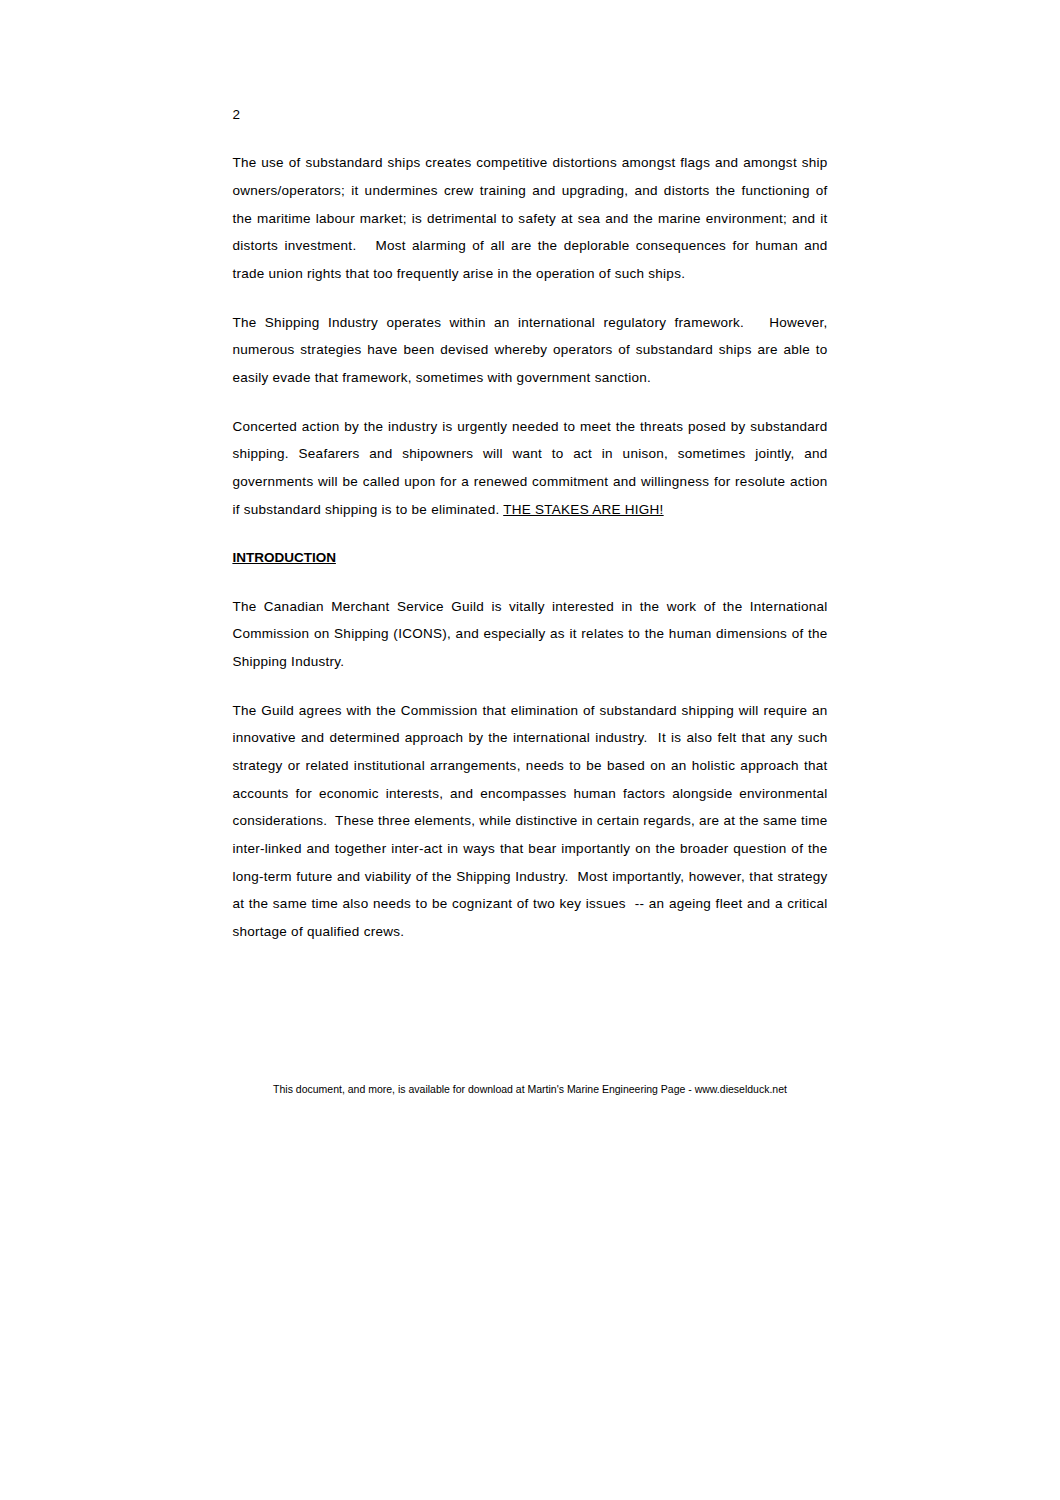2
The use of substandard ships creates competitive distortions amongst flags and amongst ship owners/operators; it undermines crew training and upgrading, and distorts the functioning of the maritime labour market; is detrimental to safety at sea and the marine environment; and it distorts investment. Most alarming of all are the deplorable consequences for human and trade union rights that too frequently arise in the operation of such ships.
The Shipping Industry operates within an international regulatory framework. However, numerous strategies have been devised whereby operators of substandard ships are able to easily evade that framework, sometimes with government sanction.
Concerted action by the industry is urgently needed to meet the threats posed by substandard shipping. Seafarers and shipowners will want to act in unison, sometimes jointly, and governments will be called upon for a renewed commitment and willingness for resolute action if substandard shipping is to be eliminated. THE STAKES ARE HIGH!
INTRODUCTION
The Canadian Merchant Service Guild is vitally interested in the work of the International Commission on Shipping (ICONS), and especially as it relates to the human dimensions of the Shipping Industry.
The Guild agrees with the Commission that elimination of substandard shipping will require an innovative and determined approach by the international industry. It is also felt that any such strategy or related institutional arrangements, needs to be based on an holistic approach that accounts for economic interests, and encompasses human factors alongside environmental considerations. These three elements, while distinctive in certain regards, are at the same time inter-linked and together inter-act in ways that bear importantly on the broader question of the long-term future and viability of the Shipping Industry. Most importantly, however, that strategy at the same time also needs to be cognizant of two key issues -- an ageing fleet and a critical shortage of qualified crews.
This document, and more, is available for download at Martin's Marine Engineering Page - www.dieselduck.net